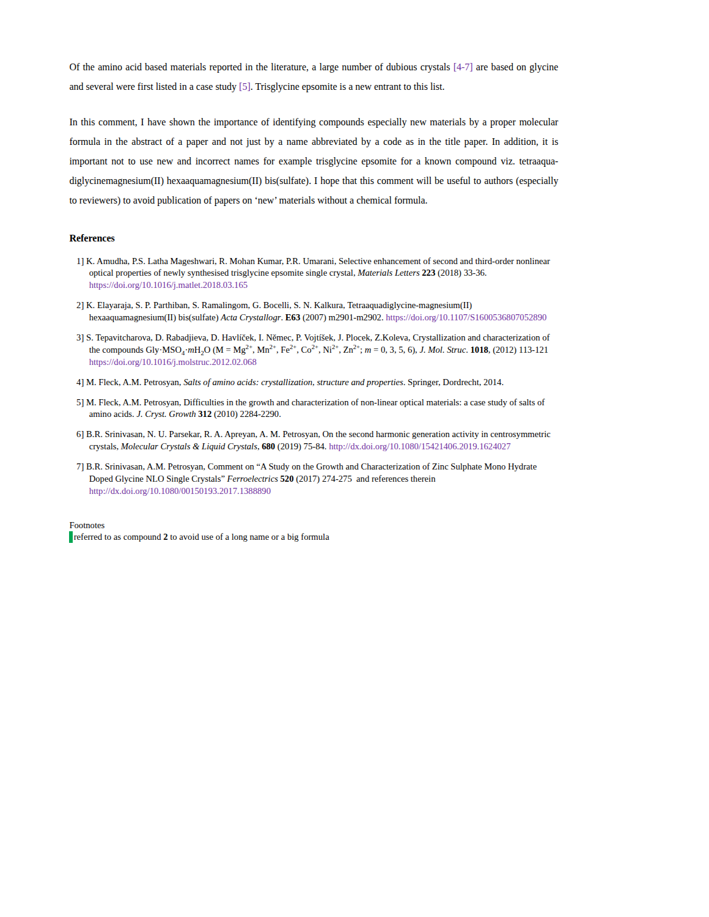Of the amino acid based materials reported in the literature, a large number of dubious crystals [4-7] are based on glycine and several were first listed in a case study [5]. Trisglycine epsomite is a new entrant to this list.
In this comment, I have shown the importance of identifying compounds especially new materials by a proper molecular formula in the abstract of a paper and not just by a name abbreviated by a code as in the title paper. In addition, it is important not to use new and incorrect names for example trisglycine epsomite for a known compound viz. tetraaqua-diglycinemagnesium(II) hexaaquamagnesium(II) bis(sulfate). I hope that this comment will be useful to authors (especially to reviewers) to avoid publication of papers on ‘new’ materials without a chemical formula.
References
1] K. Amudha, P.S. Latha Mageshwari, R. Mohan Kumar, P.R. Umarani, Selective enhancement of second and third-order nonlinear optical properties of newly synthesised trisglycine epsomite single crystal, Materials Letters 223 (2018) 33-36. https://doi.org/10.1016/j.matlet.2018.03.165
2] K. Elayaraja, S. P. Parthiban, S. Ramalingom, G. Bocelli, S. N. Kalkura, Tetraaquadiglycine-magnesium(II) hexaaquamagnesium(II) bis(sulfate) Acta Crystallogr. E63 (2007) m2901-m2902. https://doi.org/10.1107/S1600536807052890
3] S. Tepavitcharova, D. Rabadjieva, D. Havlíček, I. Němec, P. Vojtíšek, J. Plocek, Z.Koleva, Crystallization and characterization of the compounds Gly·MSO4·m H2O (M = Mg2+, Mn2+, Fe2+, Co2+, Ni2+, Zn2+; m = 0, 3, 5, 6), J. Mol. Struc. 1018, (2012) 113-121 https://doi.org/10.1016/j.molstruc.2012.02.068
4] M. Fleck, A.M. Petrosyan, Salts of amino acids: crystallization, structure and properties. Springer, Dordrecht, 2014.
5] M. Fleck, A.M. Petrosyan, Difficulties in the growth and characterization of non-linear optical materials: a case study of salts of amino acids. J. Cryst. Growth 312 (2010) 2284-2290.
6] B.R. Srinivasan, N. U. Parsekar, R. A. Apreyan, A. M. Petrosyan, On the second harmonic generation activity in centrosymmetric crystals, Molecular Crystals & Liquid Crystals, 680 (2019) 75-84. http://dx.doi.org/10.1080/15421406.2019.1624027
7] B.R. Srinivasan, A.M. Petrosyan, Comment on “A Study on the Growth and Characterization of Zinc Sulphate Mono Hydrate Doped Glycine NLO Single Crystals” Ferroelectrics 520 (2017) 274-275 and references therein http://dx.doi.org/10.1080/00150193.2017.1388890
Footnotes
|referred to as compound 2 to avoid use of a long name or a big formula